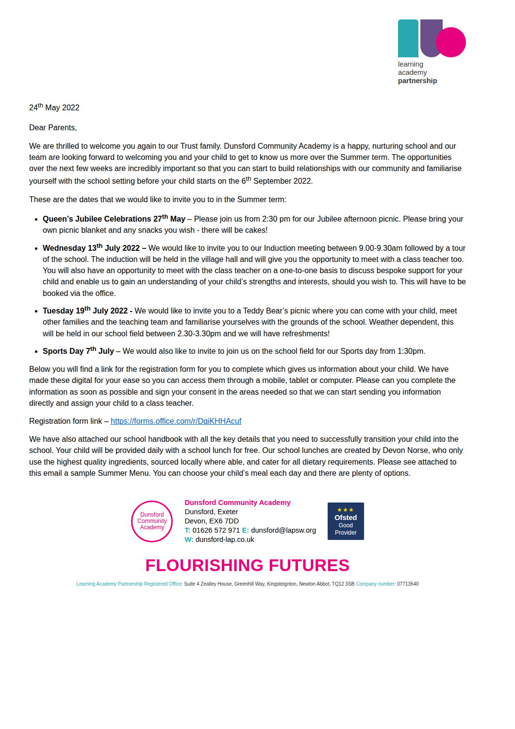learning
academy
partnership
24th May 2022
Dear Parents,
We are thrilled to welcome you again to our Trust family. Dunsford Community Academy is a happy, nurturing school and our team are looking forward to welcoming you and your child to get to know us more over the Summer term. The opportunities over the next few weeks are incredibly important so that you can start to build relationships with our community and familiarise yourself with the school setting before your child starts on the 6th September 2022.
These are the dates that we would like to invite you to in the Summer term:
Queen’s Jubilee Celebrations 27th May – Please join us from 2:30 pm for our Jubilee afternoon picnic. Please bring your own picnic blanket and any snacks you wish - there will be cakes!
Wednesday 13th July 2022 – We would like to invite you to our Induction meeting between 9.00-9.30am followed by a tour of the school. The induction will be held in the village hall and will give you the opportunity to meet with a class teacher too. You will also have an opportunity to meet with the class teacher on a one-to-one basis to discuss bespoke support for your child and enable us to gain an understanding of your child’s strengths and interests, should you wish to. This will have to be booked via the office.
Tuesday 19th July 2022 - We would like to invite you to a Teddy Bear’s picnic where you can come with your child, meet other families and the teaching team and familiarise yourselves with the grounds of the school. Weather dependent, this will be held in our school field between 2.30-3.30pm and we will have refreshments!
Sports Day 7th July – We would also like to invite to join us on the school field for our Sports day from 1:30pm.
Below you will find a link for the registration form for you to complete which gives us information about your child. We have made these digital for your ease so you can access them through a mobile, tablet or computer. Please can you complete the information as soon as possible and sign your consent in the areas needed so that we can start sending you information directly and assign your child to a class teacher.
Registration form link – https://forms.office.com/r/DqiKHHAcuf
We have also attached our school handbook with all the key details that you need to successfully transition your child into the school. Your child will be provided daily with a school lunch for free. Our school lunches are created by Devon Norse, who only use the highest quality ingredients, sourced locally where able, and cater for all dietary requirements. Please see attached to this email a sample Summer Menu. You can choose your child’s meal each day and there are plenty of options.
Dunsford
Community
Academy
Dunsford Community Academy
Dunsford, Exeter
Devon, EX6 7DD
T: 01626 572 971 E: dunsford@lapsw.org
W: dunsford-lap.co.uk
★★★
Ofsted
Good
Provider
FLOURISHING FUTURES
Learning Academy Partnership Registered Office: Suite 4 Zealley House, Greenhill Way, Kingsteignton, Newton Abbot, TQ12 3SB Company number: 07713540